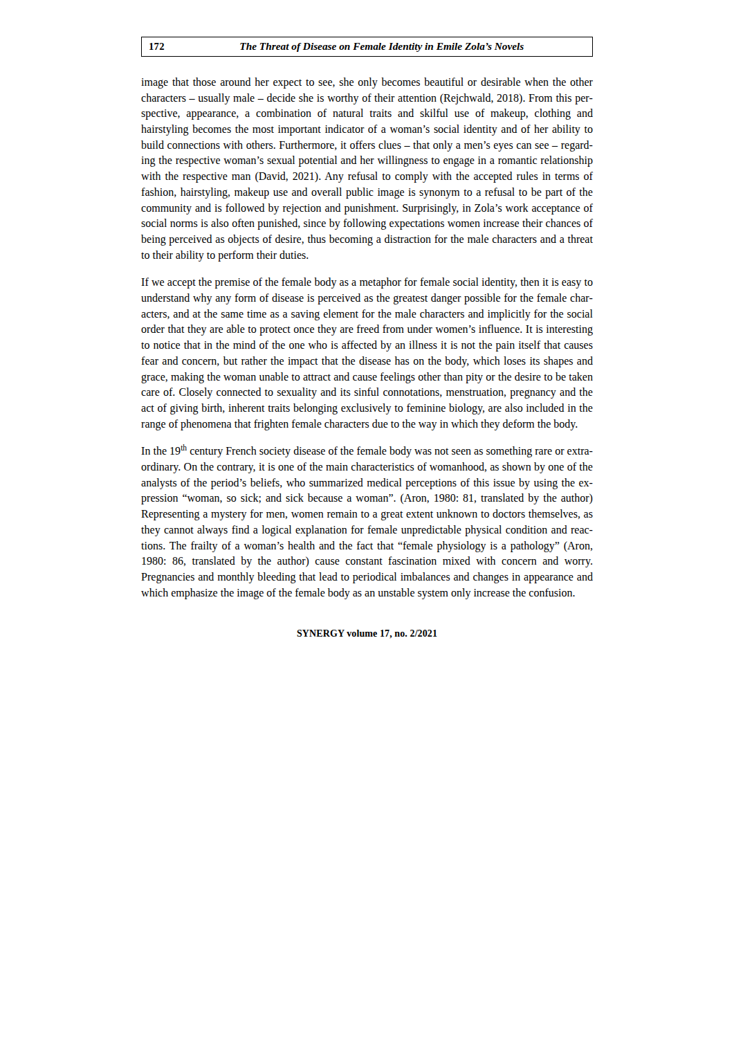172 The Threat of Disease on Female Identity in Emile Zola’s Novels
image that those around her expect to see, she only becomes beautiful or desirable when the other characters – usually male – decide she is worthy of their attention (Rejchwald, 2018). From this perspective, appearance, a combination of natural traits and skilful use of makeup, clothing and hairstyling becomes the most important indicator of a woman’s social identity and of her ability to build connections with others. Furthermore, it offers clues – that only a men’s eyes can see – regarding the respective woman’s sexual potential and her willingness to engage in a romantic relationship with the respective man (David, 2021). Any refusal to comply with the accepted rules in terms of fashion, hairstyling, makeup use and overall public image is synonym to a refusal to be part of the community and is followed by rejection and punishment. Surprisingly, in Zola’s work acceptance of social norms is also often punished, since by following expectations women increase their chances of being perceived as objects of desire, thus becoming a distraction for the male characters and a threat to their ability to perform their duties.
If we accept the premise of the female body as a metaphor for female social identity, then it is easy to understand why any form of disease is perceived as the greatest danger possible for the female characters, and at the same time as a saving element for the male characters and implicitly for the social order that they are able to protect once they are freed from under women’s influence. It is interesting to notice that in the mind of the one who is affected by an illness it is not the pain itself that causes fear and concern, but rather the impact that the disease has on the body, which loses its shapes and grace, making the woman unable to attract and cause feelings other than pity or the desire to be taken care of. Closely connected to sexuality and its sinful connotations, menstruation, pregnancy and the act of giving birth, inherent traits belonging exclusively to feminine biology, are also included in the range of phenomena that frighten female characters due to the way in which they deform the body.
In the 19th century French society disease of the female body was not seen as something rare or extraordinary. On the contrary, it is one of the main characteristics of womanhood, as shown by one of the analysts of the period’s beliefs, who summarized medical perceptions of this issue by using the expression “woman, so sick; and sick because a woman”. (Aron, 1980: 81, translated by the author) Representing a mystery for men, women remain to a great extent unknown to doctors themselves, as they cannot always find a logical explanation for female unpredictable physical condition and reactions. The frailty of a woman’s health and the fact that “female physiology is a pathology” (Aron, 1980: 86, translated by the author) cause constant fascination mixed with concern and worry. Pregnancies and monthly bleeding that lead to periodical imbalances and changes in appearance and which emphasize the image of the female body as an unstable system only increase the confusion.
SYNERGY volume 17, no. 2/2021